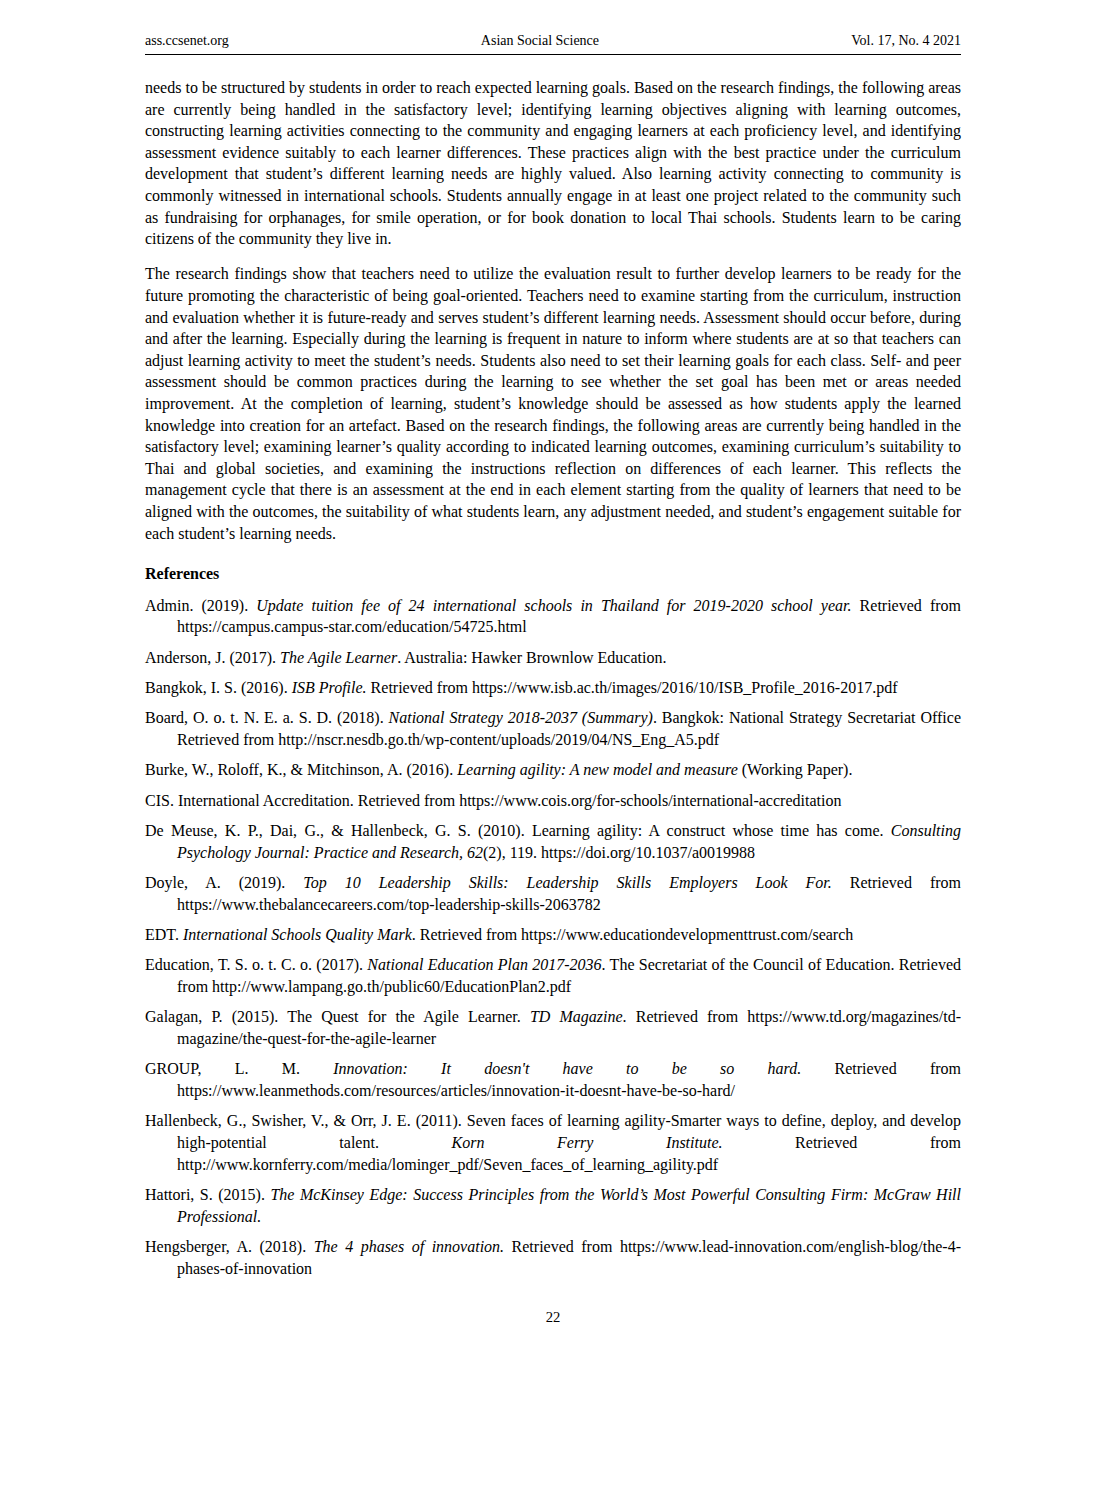ass.ccsenet.org Asian Social Science Vol. 17, No. 4 2021
needs to be structured by students in order to reach expected learning goals. Based on the research findings, the following areas are currently being handled in the satisfactory level; identifying learning objectives aligning with learning outcomes, constructing learning activities connecting to the community and engaging learners at each proficiency level, and identifying assessment evidence suitably to each learner differences. These practices align with the best practice under the curriculum development that student’s different learning needs are highly valued. Also learning activity connecting to community is commonly witnessed in international schools. Students annually engage in at least one project related to the community such as fundraising for orphanages, for smile operation, or for book donation to local Thai schools. Students learn to be caring citizens of the community they live in.
The research findings show that teachers need to utilize the evaluation result to further develop learners to be ready for the future promoting the characteristic of being goal-oriented. Teachers need to examine starting from the curriculum, instruction and evaluation whether it is future-ready and serves student’s different learning needs. Assessment should occur before, during and after the learning. Especially during the learning is frequent in nature to inform where students are at so that teachers can adjust learning activity to meet the student’s needs. Students also need to set their learning goals for each class. Self- and peer assessment should be common practices during the learning to see whether the set goal has been met or areas needed improvement. At the completion of learning, student’s knowledge should be assessed as how students apply the learned knowledge into creation for an artefact. Based on the research findings, the following areas are currently being handled in the satisfactory level; examining learner’s quality according to indicated learning outcomes, examining curriculum’s suitability to Thai and global societies, and examining the instructions reflection on differences of each learner. This reflects the management cycle that there is an assessment at the end in each element starting from the quality of learners that need to be aligned with the outcomes, the suitability of what students learn, any adjustment needed, and student’s engagement suitable for each student’s learning needs.
References
Admin. (2019). Update tuition fee of 24 international schools in Thailand for 2019-2020 school year. Retrieved from https://campus.campus-star.com/education/54725.html
Anderson, J. (2017). The Agile Learner. Australia: Hawker Brownlow Education.
Bangkok, I. S. (2016). ISB Profile. Retrieved from https://www.isb.ac.th/images/2016/10/ISB_Profile_2016-2017.pdf
Board, O. o. t. N. E. a. S. D. (2018). National Strategy 2018-2037 (Summary). Bangkok: National Strategy Secretariat Office Retrieved from http://nscr.nesdb.go.th/wp-content/uploads/2019/04/NS_Eng_A5.pdf
Burke, W., Roloff, K., & Mitchinson, A. (2016). Learning agility: A new model and measure (Working Paper).
CIS. International Accreditation. Retrieved from https://www.cois.org/for-schools/international-accreditation
De Meuse, K. P., Dai, G., & Hallenbeck, G. S. (2010). Learning agility: A construct whose time has come. Consulting Psychology Journal: Practice and Research, 62(2), 119. https://doi.org/10.1037/a0019988
Doyle, A. (2019). Top 10 Leadership Skills: Leadership Skills Employers Look For. Retrieved from https://www.thebalancecareers.com/top-leadership-skills-2063782
EDT. International Schools Quality Mark. Retrieved from https://www.educationdevelopmenttrust.com/search
Education, T. S. o. t. C. o. (2017). National Education Plan 2017-2036. The Secretariat of the Council of Education. Retrieved from http://www.lampang.go.th/public60/EducationPlan2.pdf
Galagan, P. (2015). The Quest for the Agile Learner. TD Magazine. Retrieved from https://www.td.org/magazines/td-magazine/the-quest-for-the-agile-learner
GROUP, L. M. Innovation: It doesn't have to be so hard. Retrieved from https://www.leanmethods.com/resources/articles/innovation-it-doesnt-have-be-so-hard/
Hallenbeck, G., Swisher, V., & Orr, J. E. (2011). Seven faces of learning agility-Smarter ways to define, deploy, and develop high-potential talent. Korn Ferry Institute. Retrieved from http://www.kornferry.com/media/lominger_pdf/Seven_faces_of_learning_agility.pdf
Hattori, S. (2015). The McKinsey Edge: Success Principles from the World’s Most Powerful Consulting Firm: McGraw Hill Professional.
Hengsberger, A. (2018). The 4 phases of innovation. Retrieved from https://www.lead-innovation.com/english-blog/the-4-phases-of-innovation
22